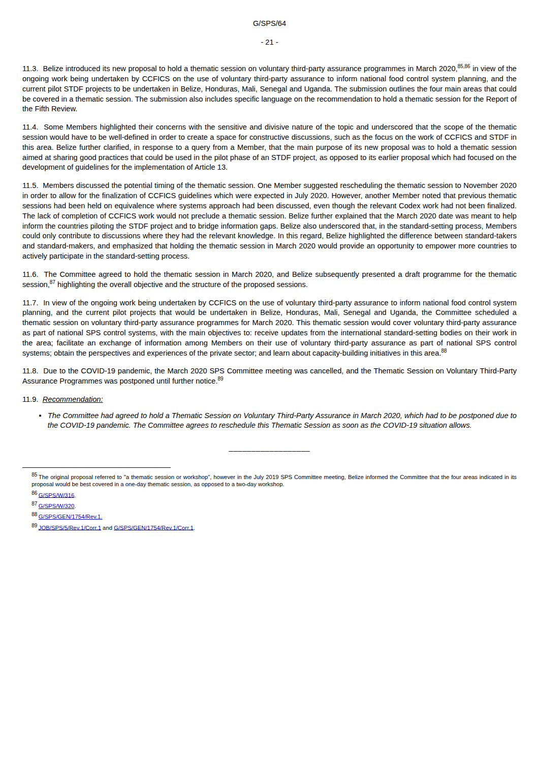G/SPS/64
- 21 -
11.3. Belize introduced its new proposal to hold a thematic session on voluntary third-party assurance programmes in March 2020,85,86 in view of the ongoing work being undertaken by CCFICS on the use of voluntary third-party assurance to inform national food control system planning, and the current pilot STDF projects to be undertaken in Belize, Honduras, Mali, Senegal and Uganda. The submission outlines the four main areas that could be covered in a thematic session. The submission also includes specific language on the recommendation to hold a thematic session for the Report of the Fifth Review.
11.4. Some Members highlighted their concerns with the sensitive and divisive nature of the topic and underscored that the scope of the thematic session would have to be well-defined in order to create a space for constructive discussions, such as the focus on the work of CCFICS and STDF in this area. Belize further clarified, in response to a query from a Member, that the main purpose of its new proposal was to hold a thematic session aimed at sharing good practices that could be used in the pilot phase of an STDF project, as opposed to its earlier proposal which had focused on the development of guidelines for the implementation of Article 13.
11.5. Members discussed the potential timing of the thematic session. One Member suggested rescheduling the thematic session to November 2020 in order to allow for the finalization of CCFICS guidelines which were expected in July 2020. However, another Member noted that previous thematic sessions had been held on equivalence where systems approach had been discussed, even though the relevant Codex work had not been finalized. The lack of completion of CCFICS work would not preclude a thematic session. Belize further explained that the March 2020 date was meant to help inform the countries piloting the STDF project and to bridge information gaps. Belize also underscored that, in the standard-setting process, Members could only contribute to discussions where they had the relevant knowledge. In this regard, Belize highlighted the difference between standard-takers and standard-makers, and emphasized that holding the thematic session in March 2020 would provide an opportunity to empower more countries to actively participate in the standard-setting process.
11.6. The Committee agreed to hold the thematic session in March 2020, and Belize subsequently presented a draft programme for the thematic session,87 highlighting the overall objective and the structure of the proposed sessions.
11.7. In view of the ongoing work being undertaken by CCFICS on the use of voluntary third-party assurance to inform national food control system planning, and the current pilot projects that would be undertaken in Belize, Honduras, Mali, Senegal and Uganda, the Committee scheduled a thematic session on voluntary third-party assurance programmes for March 2020. This thematic session would cover voluntary third-party assurance as part of national SPS control systems, with the main objectives to: receive updates from the international standard-setting bodies on their work in the area; facilitate an exchange of information among Members on their use of voluntary third-party assurance as part of national SPS control systems; obtain the perspectives and experiences of the private sector; and learn about capacity-building initiatives in this area.88
11.8. Due to the COVID-19 pandemic, the March 2020 SPS Committee meeting was cancelled, and the Thematic Session on Voluntary Third-Party Assurance Programmes was postponed until further notice.89
11.9. Recommendation:
The Committee had agreed to hold a Thematic Session on Voluntary Third-Party Assurance in March 2020, which had to be postponed due to the COVID-19 pandemic. The Committee agrees to reschedule this Thematic Session as soon as the COVID-19 situation allows.
__________________
85 The original proposal referred to "a thematic session or workshop", however in the July 2019 SPS Committee meeting, Belize informed the Committee that the four areas indicated in its proposal would be best covered in a one-day thematic session, as opposed to a two-day workshop.
86 G/SPS/W/316.
87 G/SPS/W/320.
88 G/SPS/GEN/1754/Rev.1.
89 JOB/SPS/5/Rev.1/Corr.1 and G/SPS/GEN/1754/Rev.1/Corr.1.